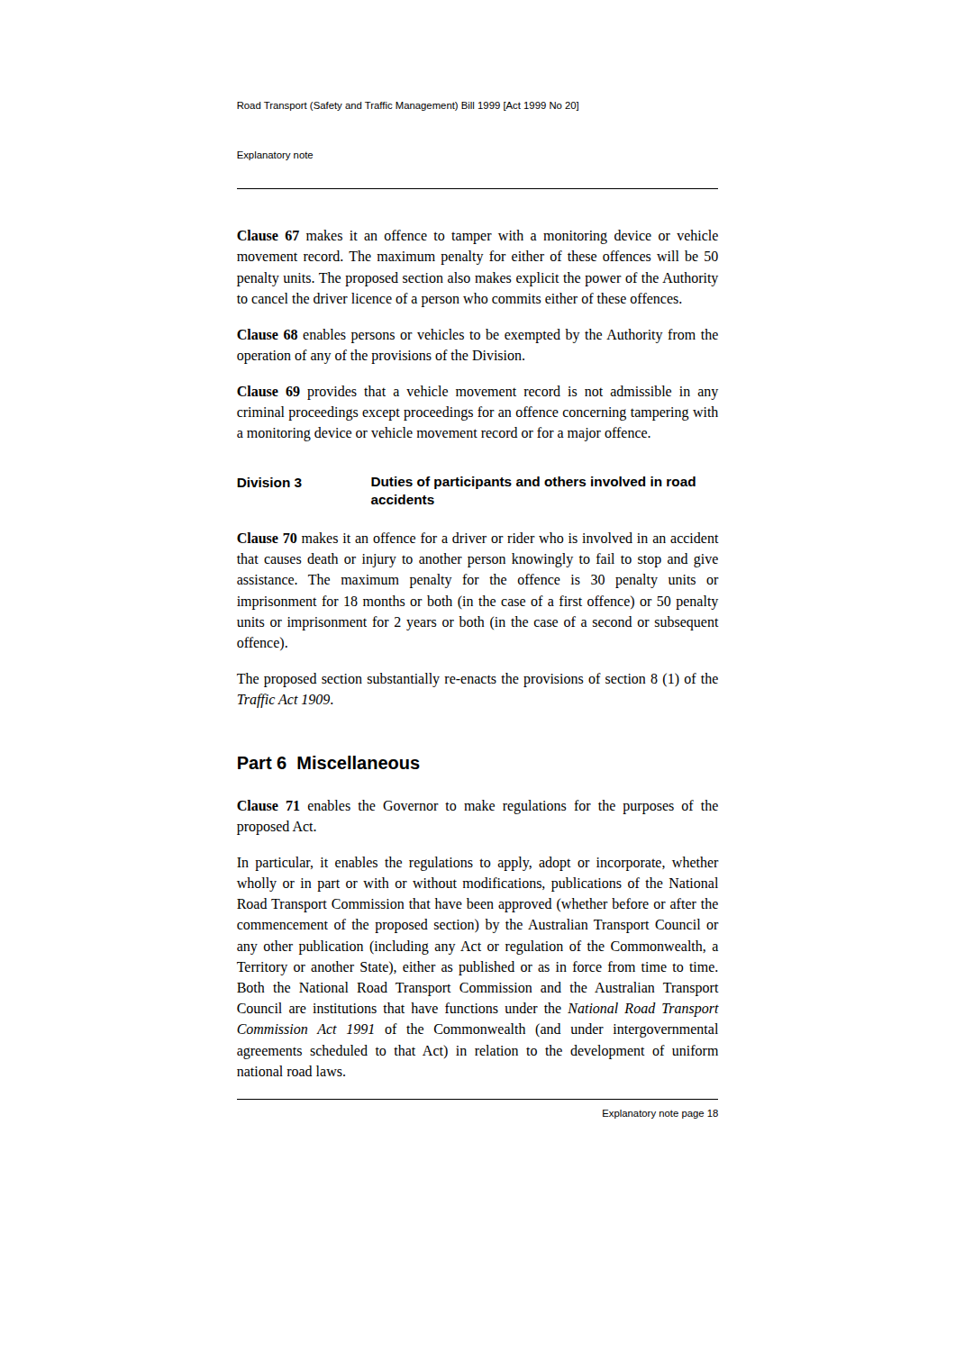Road Transport (Safety and Traffic Management) Bill 1999 [Act 1999 No 20]
Explanatory note
Clause 67 makes it an offence to tamper with a monitoring device or vehicle movement record. The maximum penalty for either of these offences will be 50 penalty units. The proposed section also makes explicit the power of the Authority to cancel the driver licence of a person who commits either of these offences.
Clause 68 enables persons or vehicles to be exempted by the Authority from the operation of any of the provisions of the Division.
Clause 69 provides that a vehicle movement record is not admissible in any criminal proceedings except proceedings for an offence concerning tampering with a monitoring device or vehicle movement record or for a major offence.
Division 3
Duties of participants and others involved in road accidents
Clause 70 makes it an offence for a driver or rider who is involved in an accident that causes death or injury to another person knowingly to fail to stop and give assistance. The maximum penalty for the offence is 30 penalty units or imprisonment for 18 months or both (in the case of a first offence) or 50 penalty units or imprisonment for 2 years or both (in the case of a second or subsequent offence).
The proposed section substantially re-enacts the provisions of section 8 (1) of the Traffic Act 1909.
Part 6 Miscellaneous
Clause 71 enables the Governor to make regulations for the purposes of the proposed Act.
In particular, it enables the regulations to apply, adopt or incorporate, whether wholly or in part or with or without modifications, publications of the National Road Transport Commission that have been approved (whether before or after the commencement of the proposed section) by the Australian Transport Council or any other publication (including any Act or regulation of the Commonwealth, a Territory or another State), either as published or as in force from time to time. Both the National Road Transport Commission and the Australian Transport Council are institutions that have functions under the National Road Transport Commission Act 1991 of the Commonwealth (and under intergovernmental agreements scheduled to that Act) in relation to the development of uniform national road laws.
Explanatory note page 18